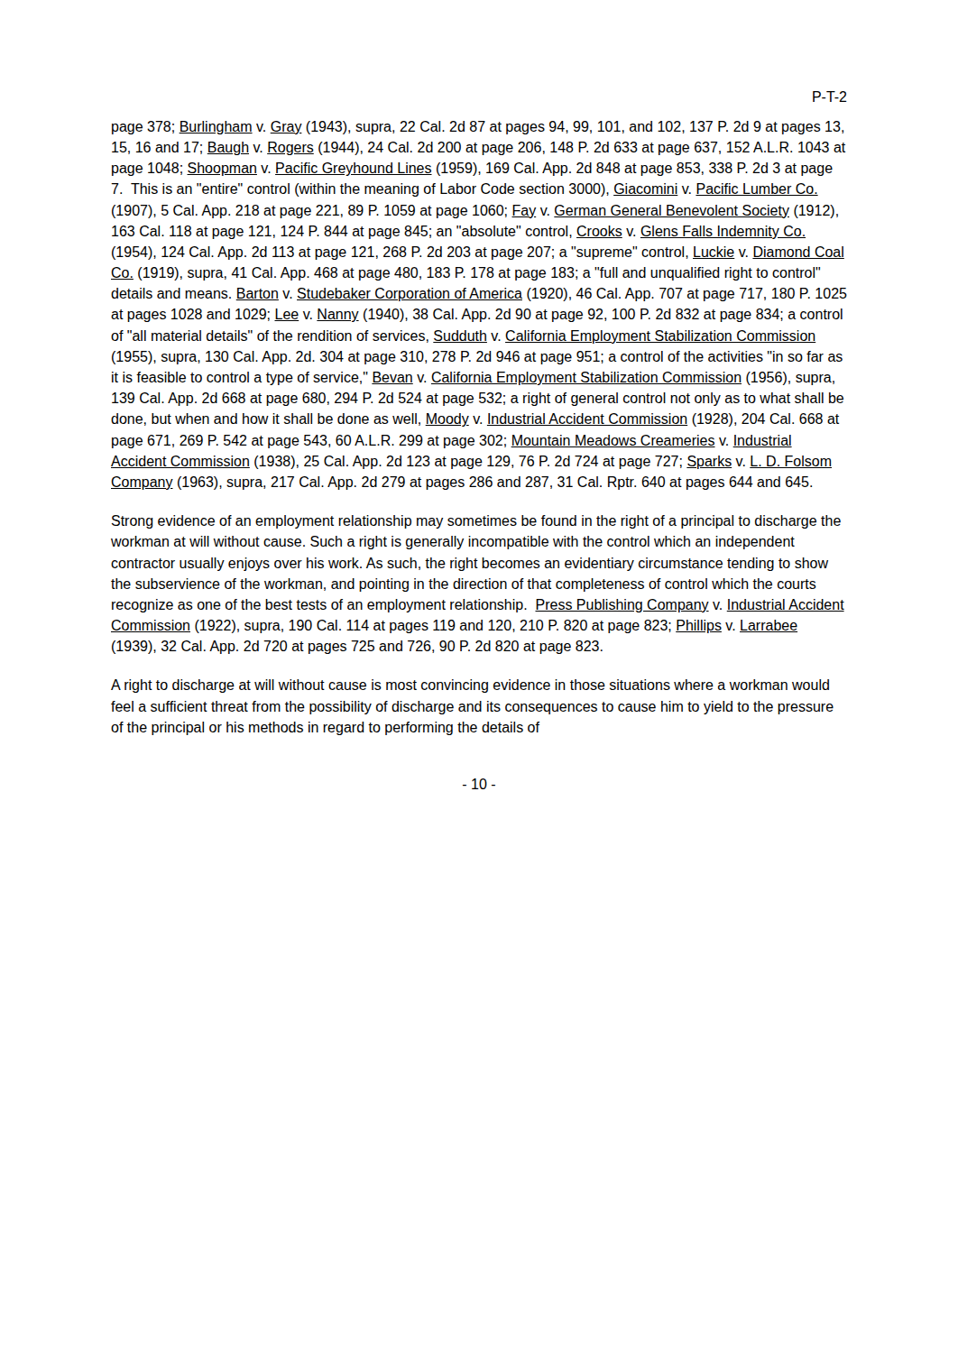P-T-2
page 378; Burlingham v. Gray (1943), supra, 22 Cal. 2d 87 at pages 94, 99, 101, and 102, 137 P. 2d 9 at pages 13, 15, 16 and 17; Baugh v. Rogers (1944), 24 Cal. 2d 200 at page 206, 148 P. 2d 633 at page 637, 152 A.L.R. 1043 at page 1048; Shoopman v. Pacific Greyhound Lines (1959), 169 Cal. App. 2d 848 at page 853, 338 P. 2d 3 at page 7. This is an "entire" control (within the meaning of Labor Code section 3000), Giacomini v. Pacific Lumber Co. (1907), 5 Cal. App. 218 at page 221, 89 P. 1059 at page 1060; Fay v. German General Benevolent Society (1912), 163 Cal. 118 at page 121, 124 P. 844 at page 845; an "absolute" control, Crooks v. Glens Falls Indemnity Co. (1954), 124 Cal. App. 2d 113 at page 121, 268 P. 2d 203 at page 207; a "supreme" control, Luckie v. Diamond Coal Co. (1919), supra, 41 Cal. App. 468 at page 480, 183 P. 178 at page 183; a "full and unqualified right to control" details and means. Barton v. Studebaker Corporation of America (1920), 46 Cal. App. 707 at page 717, 180 P. 1025 at pages 1028 and 1029; Lee v. Nanny (1940), 38 Cal. App. 2d 90 at page 92, 100 P. 2d 832 at page 834; a control of "all material details" of the rendition of services, Sudduth v. California Employment Stabilization Commission (1955), supra, 130 Cal. App. 2d. 304 at page 310, 278 P. 2d 946 at page 951; a control of the activities "in so far as it is feasible to control a type of service," Bevan v. California Employment Stabilization Commission (1956), supra, 139 Cal. App. 2d 668 at page 680, 294 P. 2d 524 at page 532; a right of general control not only as to what shall be done, but when and how it shall be done as well, Moody v. Industrial Accident Commission (1928), 204 Cal. 668 at page 671, 269 P. 542 at page 543, 60 A.L.R. 299 at page 302; Mountain Meadows Creameries v. Industrial Accident Commission (1938), 25 Cal. App. 2d 123 at page 129, 76 P. 2d 724 at page 727; Sparks v. L. D. Folsom Company (1963), supra, 217 Cal. App. 2d 279 at pages 286 and 287, 31 Cal. Rptr. 640 at pages 644 and 645.
Strong evidence of an employment relationship may sometimes be found in the right of a principal to discharge the workman at will without cause. Such a right is generally incompatible with the control which an independent contractor usually enjoys over his work. As such, the right becomes an evidentiary circumstance tending to show the subservience of the workman, and pointing in the direction of that completeness of control which the courts recognize as one of the best tests of an employment relationship. Press Publishing Company v. Industrial Accident Commission (1922), supra, 190 Cal. 114 at pages 119 and 120, 210 P. 820 at page 823; Phillips v. Larrabee (1939), 32 Cal. App. 2d 720 at pages 725 and 726, 90 P. 2d 820 at page 823.
A right to discharge at will without cause is most convincing evidence in those situations where a workman would feel a sufficient threat from the possibility of discharge and its consequences to cause him to yield to the pressure of the principal or his methods in regard to performing the details of
- 10 -